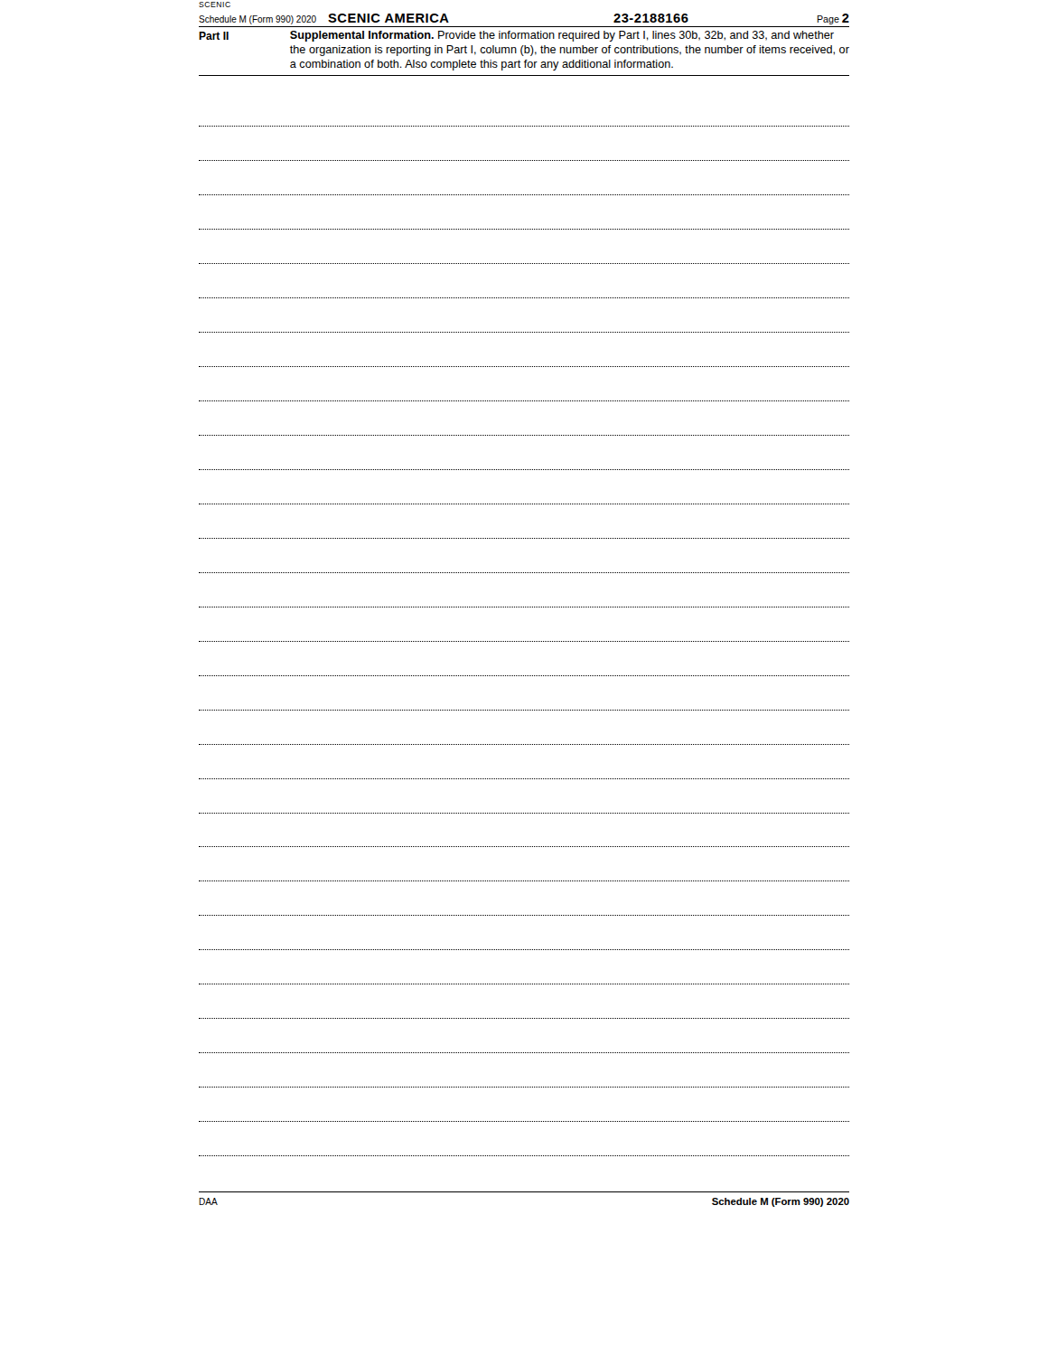SCENIC
Schedule M (Form 990) 2020 SCENIC AMERICA
23-2188166
Page 2
Part II
Supplemental Information. Provide the information required by Part I, lines 30b, 32b, and 33, and whether the organization is reporting in Part I, column (b), the number of contributions, the number of items received, or a combination of both. Also complete this part for any additional information.
DAA
Schedule M (Form 990) 2020